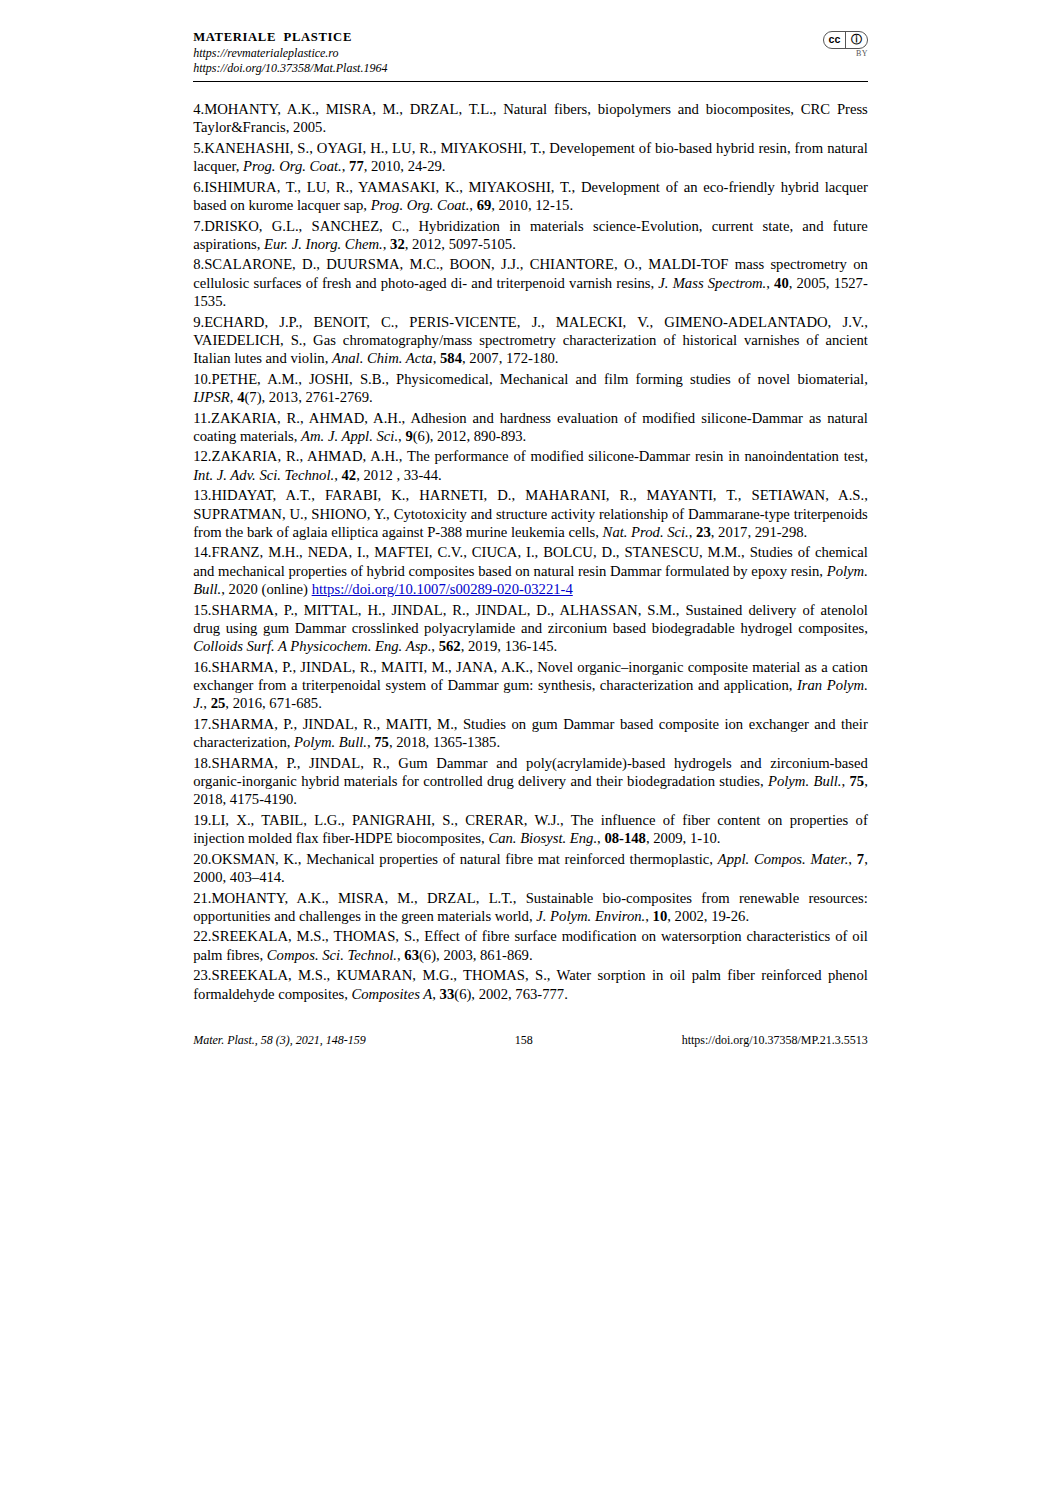MATERIALE PLASTICE
https://revmaterialeplastice.ro
https://doi.org/10.37358/Mat.Plast.1964
ccⓘ
BY
4.MOHANTY, A.K., MISRA, M., DRZAL, T.L., Natural fibers, biopolymers and biocomposites, CRC Press Taylor&Francis, 2005.
5.KANEHASHI, S., OYAGI, H., LU, R., MIYAKOSHI, T., Developement of bio-based hybrid resin, from natural lacquer, Prog. Org. Coat., 77, 2010, 24-29.
6.ISHIMURA, T., LU, R., YAMASAKI, K., MIYAKOSHI, T., Development of an eco-friendly hybrid lacquer based on kurome lacquer sap, Prog. Org. Coat., 69, 2010, 12-15.
7.DRISKO, G.L., SANCHEZ, C., Hybridization in materials science-Evolution, current state, and future aspirations, Eur. J. Inorg. Chem., 32, 2012, 5097-5105.
8.SCALARONE, D., DUURSMA, M.C., BOON, J.J., CHIANTORE, O., MALDI-TOF mass spectrometry on cellulosic surfaces of fresh and photo-aged di- and triterpenoid varnish resins, J. Mass Spectrom., 40, 2005, 1527-1535.
9.ECHARD, J.P., BENOIT, C., PERIS-VICENTE, J., MALECKI, V., GIMENO-ADELANTADO, J.V., VAIEDELICH, S., Gas chromatography/mass spectrometry characterization of historical varnishes of ancient Italian lutes and violin, Anal. Chim. Acta, 584, 2007, 172-180.
10.PETHE, A.M., JOSHI, S.B., Physicomedical, Mechanical and film forming studies of novel biomaterial, IJPSR, 4(7), 2013, 2761-2769.
11.ZAKARIA, R., AHMAD, A.H., Adhesion and hardness evaluation of modified silicone-Dammar as natural coating materials, Am. J. Appl. Sci., 9(6), 2012, 890-893.
12.ZAKARIA, R., AHMAD, A.H., The performance of modified silicone-Dammar resin in nanoindentation test, Int. J. Adv. Sci. Technol., 42, 2012 , 33-44.
13.HIDAYAT, A.T., FARABI, K., HARNETI, D., MAHARANI, R., MAYANTI, T., SETIAWAN, A.S., SUPRATMAN, U., SHIONO, Y., Cytotoxicity and structure activity relationship of Dammarane-type triterpenoids from the bark of aglaia elliptica against P-388 murine leukemia cells, Nat. Prod. Sci., 23, 2017, 291-298.
14.FRANZ, M.H., NEDA, I., MAFTEI, C.V., CIUCA, I., BOLCU, D., STANESCU, M.M., Studies of chemical and mechanical properties of hybrid composites based on natural resin Dammar formulated by epoxy resin, Polym. Bull., 2020 (online) https://doi.org/10.1007/s00289-020-03221-4
15.SHARMA, P., MITTAL, H., JINDAL, R., JINDAL, D., ALHASSAN, S.M., Sustained delivery of atenolol drug using gum Dammar crosslinked polyacrylamide and zirconium based biodegradable hydrogel composites, Colloids Surf. A Physicochem. Eng. Asp., 562, 2019, 136-145.
16.SHARMA, P., JINDAL, R., MAITI, M., JANA, A.K., Novel organic–inorganic composite material as a cation exchanger from a triterpenoidal system of Dammar gum: synthesis, characterization and application, Iran Polym. J., 25, 2016, 671-685.
17.SHARMA, P., JINDAL, R., MAITI, M., Studies on gum Dammar based composite ion exchanger and their characterization, Polym. Bull., 75, 2018, 1365-1385.
18.SHARMA, P., JINDAL, R., Gum Dammar and poly(acrylamide)-based hydrogels and zirconium-based organic-inorganic hybrid materials for controlled drug delivery and their biodegradation studies, Polym. Bull., 75, 2018, 4175-4190.
19.LI, X., TABIL, L.G., PANIGRAHI, S., CRERAR, W.J., The influence of fiber content on properties of injection molded flax fiber-HDPE biocomposites, Can. Biosyst. Eng., 08-148, 2009, 1-10.
20.OKSMAN, K., Mechanical properties of natural fibre mat reinforced thermoplastic, Appl. Compos. Mater., 7, 2000, 403–414.
21.MOHANTY, A.K., MISRA, M., DRZAL, L.T., Sustainable bio-composites from renewable resources: opportunities and challenges in the green materials world, J. Polym. Environ., 10, 2002, 19-26.
22.SREEKALA, M.S., THOMAS, S., Effect of fibre surface modification on watersorption characteristics of oil palm fibres, Compos. Sci. Technol., 63(6), 2003, 861-869.
23.SREEKALA, M.S., KUMARAN, M.G., THOMAS, S., Water sorption in oil palm fiber reinforced phenol formaldehyde composites, Composites A, 33(6), 2002, 763-777.
Mater. Plast., 58 (3), 2021, 148-159
158
https://doi.org/10.37358/MP.21.3.5513